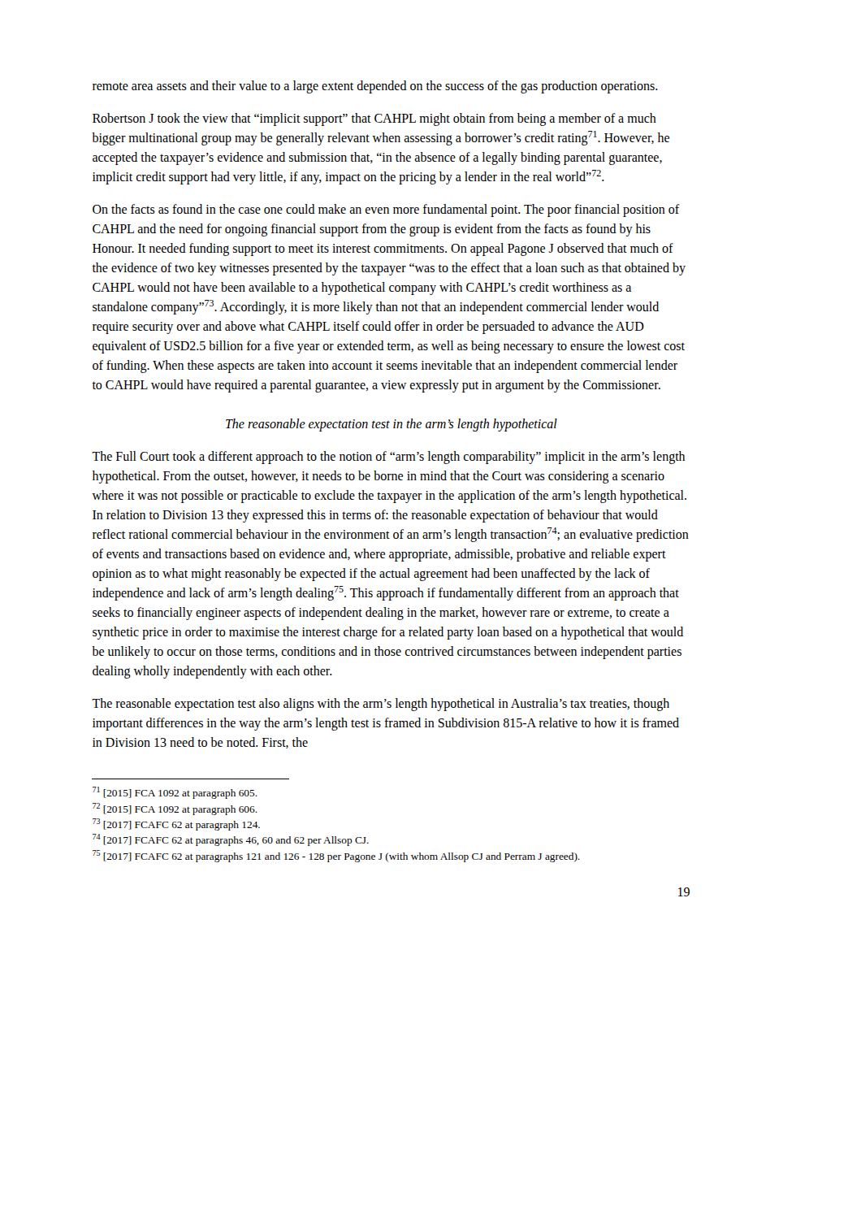remote area assets and their value to a large extent depended on the success of the gas production operations.
Robertson J took the view that “implicit support” that CAHPL might obtain from being a member of a much bigger multinational group may be generally relevant when assessing a borrower’s credit rating71. However, he accepted the taxpayer’s evidence and submission that, “in the absence of a legally binding parental guarantee, implicit credit support had very little, if any, impact on the pricing by a lender in the real world”72.
On the facts as found in the case one could make an even more fundamental point. The poor financial position of CAHPL and the need for ongoing financial support from the group is evident from the facts as found by his Honour. It needed funding support to meet its interest commitments. On appeal Pagone J observed that much of the evidence of two key witnesses presented by the taxpayer “was to the effect that a loan such as that obtained by CAHPL would not have been available to a hypothetical company with CAHPL’s credit worthiness as a standalone company”73. Accordingly, it is more likely than not that an independent commercial lender would require security over and above what CAHPL itself could offer in order be persuaded to advance the AUD equivalent of USD2.5 billion for a five year or extended term, as well as being necessary to ensure the lowest cost of funding. When these aspects are taken into account it seems inevitable that an independent commercial lender to CAHPL would have required a parental guarantee, a view expressly put in argument by the Commissioner.
The reasonable expectation test in the arm’s length hypothetical
The Full Court took a different approach to the notion of “arm’s length comparability” implicit in the arm’s length hypothetical. From the outset, however, it needs to be borne in mind that the Court was considering a scenario where it was not possible or practicable to exclude the taxpayer in the application of the arm’s length hypothetical. In relation to Division 13 they expressed this in terms of: the reasonable expectation of behaviour that would reflect rational commercial behaviour in the environment of an arm’s length transaction74; an evaluative prediction of events and transactions based on evidence and, where appropriate, admissible, probative and reliable expert opinion as to what might reasonably be expected if the actual agreement had been unaffected by the lack of independence and lack of arm’s length dealing75. This approach if fundamentally different from an approach that seeks to financially engineer aspects of independent dealing in the market, however rare or extreme, to create a synthetic price in order to maximise the interest charge for a related party loan based on a hypothetical that would be unlikely to occur on those terms, conditions and in those contrived circumstances between independent parties dealing wholly independently with each other.
The reasonable expectation test also aligns with the arm’s length hypothetical in Australia’s tax treaties, though important differences in the way the arm’s length test is framed in Subdivision 815-A relative to how it is framed in Division 13 need to be noted. First, the
71 [2015] FCA 1092 at paragraph 605.
72 [2015] FCA 1092 at paragraph 606.
73 [2017] FCAFC 62 at paragraph 124.
74 [2017] FCAFC 62 at paragraphs 46, 60 and 62 per Allsop CJ.
75 [2017] FCAFC 62 at paragraphs 121 and 126 - 128 per Pagone J (with whom Allsop CJ and Perram J agreed).
19